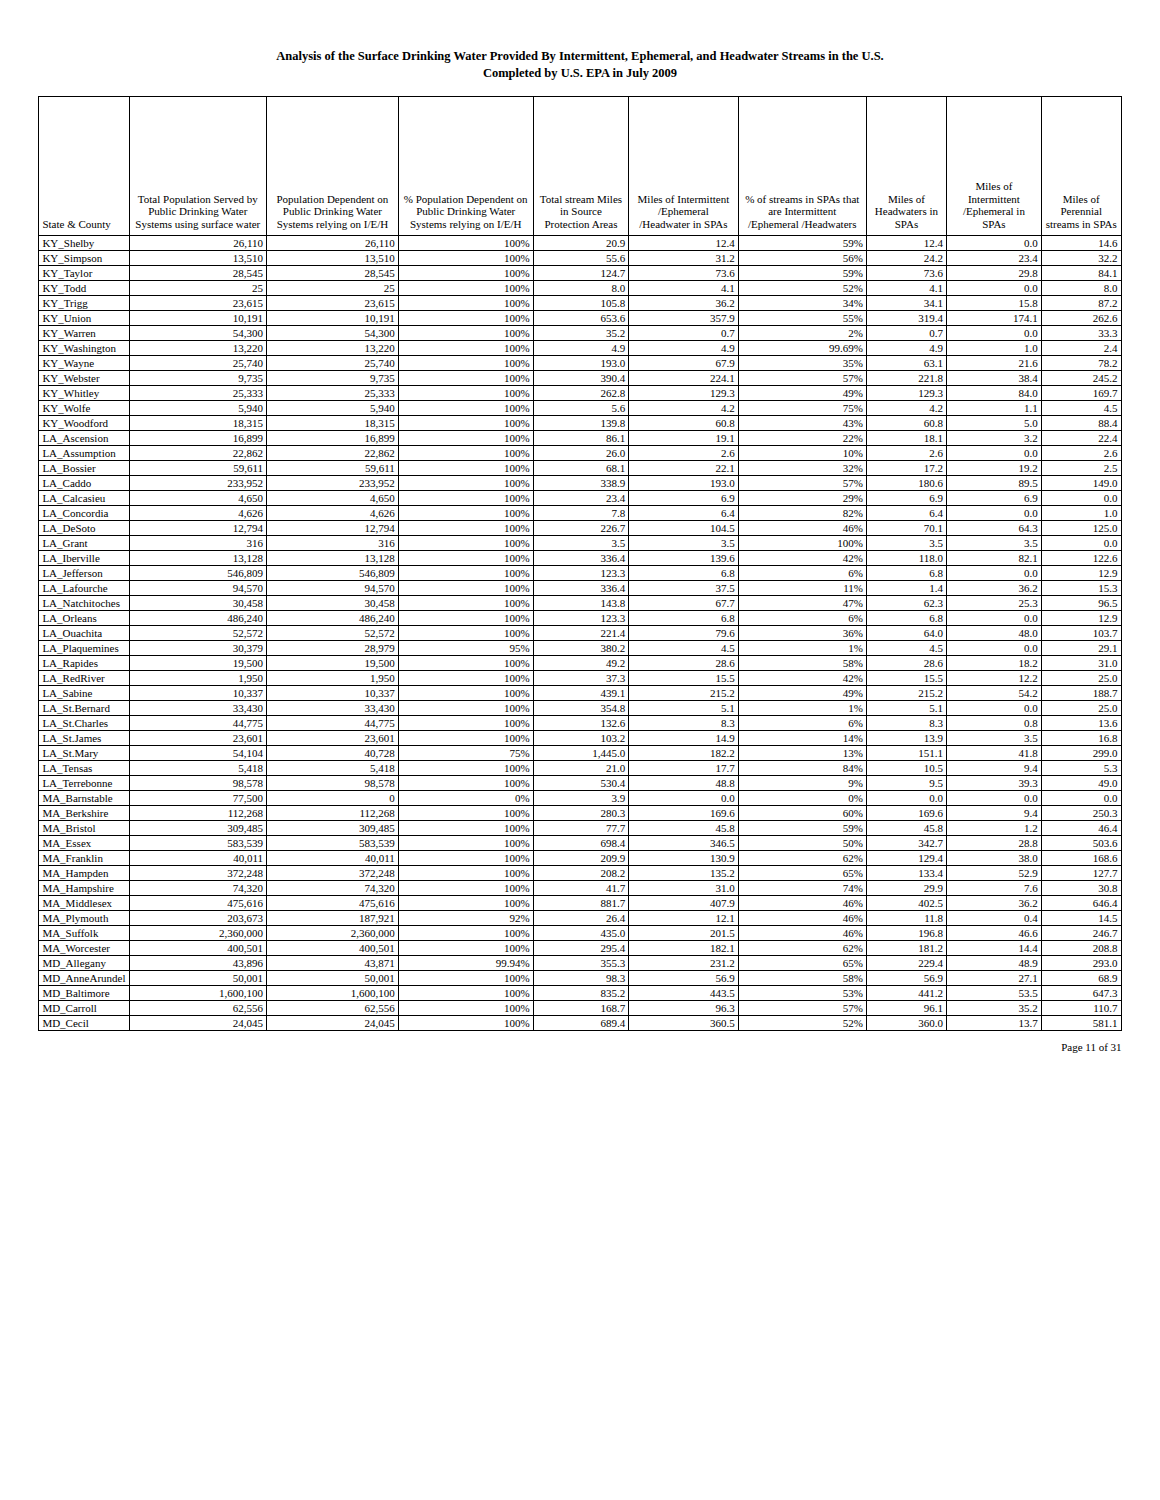Analysis of the Surface Drinking Water Provided By Intermittent, Ephemeral, and Headwater Streams in the U.S.
Completed by U.S. EPA in July 2009
| State & County | Total Population Served by Public Drinking Water Systems using surface water | Population Dependent on Public Drinking Water Systems relying on I/E/H | % Population Dependent on Public Drinking Water Systems relying on I/E/H | Total stream Miles in Source Protection Areas | Miles of Intermittent /Ephemeral /Headwater in SPAs | % of streams in SPAs that are Intermittent /Ephemeral /Headwaters | Miles of Headwaters in SPAs | Miles of Intermittent /Ephemeral in SPAs | Miles of Perennial streams in SPAs |
| --- | --- | --- | --- | --- | --- | --- | --- | --- | --- |
| KY_Shelby | 26,110 | 26,110 | 100% | 20.9 | 12.4 | 59% | 12.4 | 0.0 | 14.6 |
| KY_Simpson | 13,510 | 13,510 | 100% | 55.6 | 31.2 | 56% | 24.2 | 23.4 | 32.2 |
| KY_Taylor | 28,545 | 28,545 | 100% | 124.7 | 73.6 | 59% | 73.6 | 29.8 | 84.1 |
| KY_Todd | 25 | 25 | 100% | 8.0 | 4.1 | 52% | 4.1 | 0.0 | 8.0 |
| KY_Trigg | 23,615 | 23,615 | 100% | 105.8 | 36.2 | 34% | 34.1 | 15.8 | 87.2 |
| KY_Union | 10,191 | 10,191 | 100% | 653.6 | 357.9 | 55% | 319.4 | 174.1 | 262.6 |
| KY_Warren | 54,300 | 54,300 | 100% | 35.2 | 0.7 | 2% | 0.7 | 0.0 | 33.3 |
| KY_Washington | 13,220 | 13,220 | 100% | 4.9 | 4.9 | 99.69% | 4.9 | 1.0 | 2.4 |
| KY_Wayne | 25,740 | 25,740 | 100% | 193.0 | 67.9 | 35% | 63.1 | 21.6 | 78.2 |
| KY_Webster | 9,735 | 9,735 | 100% | 390.4 | 224.1 | 57% | 221.8 | 38.4 | 245.2 |
| KY_Whitley | 25,333 | 25,333 | 100% | 262.8 | 129.3 | 49% | 129.3 | 84.0 | 169.7 |
| KY_Wolfe | 5,940 | 5,940 | 100% | 5.6 | 4.2 | 75% | 4.2 | 1.1 | 4.5 |
| KY_Woodford | 18,315 | 18,315 | 100% | 139.8 | 60.8 | 43% | 60.8 | 5.0 | 88.4 |
| LA_Ascension | 16,899 | 16,899 | 100% | 86.1 | 19.1 | 22% | 18.1 | 3.2 | 22.4 |
| LA_Assumption | 22,862 | 22,862 | 100% | 26.0 | 2.6 | 10% | 2.6 | 0.0 | 2.6 |
| LA_Bossier | 59,611 | 59,611 | 100% | 68.1 | 22.1 | 32% | 17.2 | 19.2 | 2.5 |
| LA_Caddo | 233,952 | 233,952 | 100% | 338.9 | 193.0 | 57% | 180.6 | 89.5 | 149.0 |
| LA_Calcasieu | 4,650 | 4,650 | 100% | 23.4 | 6.9 | 29% | 6.9 | 6.9 | 0.0 |
| LA_Concordia | 4,626 | 4,626 | 100% | 7.8 | 6.4 | 82% | 6.4 | 0.0 | 1.0 |
| LA_DeSoto | 12,794 | 12,794 | 100% | 226.7 | 104.5 | 46% | 70.1 | 64.3 | 125.0 |
| LA_Grant | 316 | 316 | 100% | 3.5 | 3.5 | 100% | 3.5 | 3.5 | 0.0 |
| LA_Iberville | 13,128 | 13,128 | 100% | 336.4 | 139.6 | 42% | 118.0 | 82.1 | 122.6 |
| LA_Jefferson | 546,809 | 546,809 | 100% | 123.3 | 6.8 | 6% | 6.8 | 0.0 | 12.9 |
| LA_Lafourche | 94,570 | 94,570 | 100% | 336.4 | 37.5 | 11% | 1.4 | 36.2 | 15.3 |
| LA_Natchitoches | 30,458 | 30,458 | 100% | 143.8 | 67.7 | 47% | 62.3 | 25.3 | 96.5 |
| LA_Orleans | 486,240 | 486,240 | 100% | 123.3 | 6.8 | 6% | 6.8 | 0.0 | 12.9 |
| LA_Ouachita | 52,572 | 52,572 | 100% | 221.4 | 79.6 | 36% | 64.0 | 48.0 | 103.7 |
| LA_Plaquemines | 30,379 | 28,979 | 95% | 380.2 | 4.5 | 1% | 4.5 | 0.0 | 29.1 |
| LA_Rapides | 19,500 | 19,500 | 100% | 49.2 | 28.6 | 58% | 28.6 | 18.2 | 31.0 |
| LA_RedRiver | 1,950 | 1,950 | 100% | 37.3 | 15.5 | 42% | 15.5 | 12.2 | 25.0 |
| LA_Sabine | 10,337 | 10,337 | 100% | 439.1 | 215.2 | 49% | 215.2 | 54.2 | 188.7 |
| LA_St.Bernard | 33,430 | 33,430 | 100% | 354.8 | 5.1 | 1% | 5.1 | 0.0 | 25.0 |
| LA_St.Charles | 44,775 | 44,775 | 100% | 132.6 | 8.3 | 6% | 8.3 | 0.8 | 13.6 |
| LA_St.James | 23,601 | 23,601 | 100% | 103.2 | 14.9 | 14% | 13.9 | 3.5 | 16.8 |
| LA_St.Mary | 54,104 | 40,728 | 75% | 1,445.0 | 182.2 | 13% | 151.1 | 41.8 | 299.0 |
| LA_Tensas | 5,418 | 5,418 | 100% | 21.0 | 17.7 | 84% | 10.5 | 9.4 | 5.3 |
| LA_Terrebonne | 98,578 | 98,578 | 100% | 530.4 | 48.8 | 9% | 9.5 | 39.3 | 49.0 |
| MA_Barnstable | 77,500 | 0 | 0% | 3.9 | 0.0 | 0% | 0.0 | 0.0 | 0.0 |
| MA_Berkshire | 112,268 | 112,268 | 100% | 280.3 | 169.6 | 60% | 169.6 | 9.4 | 250.3 |
| MA_Bristol | 309,485 | 309,485 | 100% | 77.7 | 45.8 | 59% | 45.8 | 1.2 | 46.4 |
| MA_Essex | 583,539 | 583,539 | 100% | 698.4 | 346.5 | 50% | 342.7 | 28.8 | 503.6 |
| MA_Franklin | 40,011 | 40,011 | 100% | 209.9 | 130.9 | 62% | 129.4 | 38.0 | 168.6 |
| MA_Hampden | 372,248 | 372,248 | 100% | 208.2 | 135.2 | 65% | 133.4 | 52.9 | 127.7 |
| MA_Hampshire | 74,320 | 74,320 | 100% | 41.7 | 31.0 | 74% | 29.9 | 7.6 | 30.8 |
| MA_Middlesex | 475,616 | 475,616 | 100% | 881.7 | 407.9 | 46% | 402.5 | 36.2 | 646.4 |
| MA_Plymouth | 203,673 | 187,921 | 92% | 26.4 | 12.1 | 46% | 11.8 | 0.4 | 14.5 |
| MA_Suffolk | 2,360,000 | 2,360,000 | 100% | 435.0 | 201.5 | 46% | 196.8 | 46.6 | 246.7 |
| MA_Worcester | 400,501 | 400,501 | 100% | 295.4 | 182.1 | 62% | 181.2 | 14.4 | 208.8 |
| MD_Allegany | 43,896 | 43,871 | 99.94% | 355.3 | 231.2 | 65% | 229.4 | 48.9 | 293.0 |
| MD_AnneArundel | 50,001 | 50,001 | 100% | 98.3 | 56.9 | 58% | 56.9 | 27.1 | 68.9 |
| MD_Baltimore | 1,600,100 | 1,600,100 | 100% | 835.2 | 443.5 | 53% | 441.2 | 53.5 | 647.3 |
| MD_Carroll | 62,556 | 62,556 | 100% | 168.7 | 96.3 | 57% | 96.1 | 35.2 | 110.7 |
| MD_Cecil | 24,045 | 24,045 | 100% | 689.4 | 360.5 | 52% | 360.0 | 13.7 | 581.1 |
Page 11 of 31